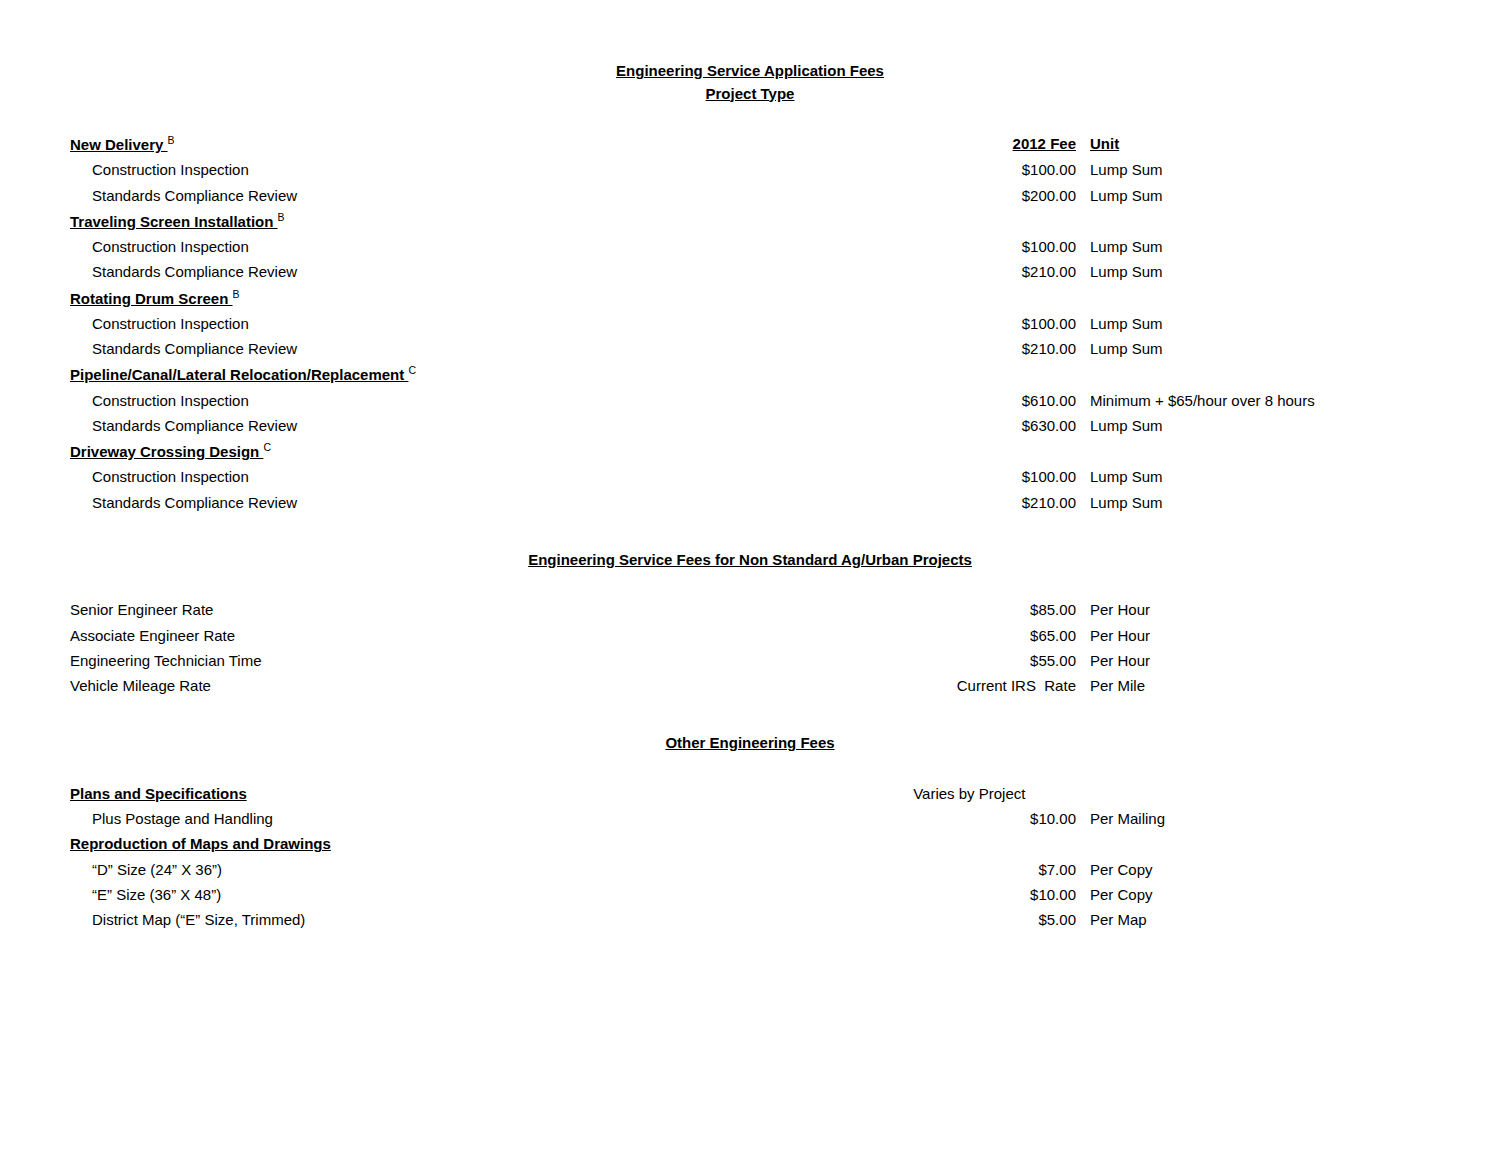Engineering Service Application Fees
Project Type
| New Delivery B | 2012 Fee | Unit |
| Construction Inspection | $100.00 | Lump Sum |
| Standards Compliance Review | $200.00 | Lump Sum |
| Traveling Screen Installation B | | |
| Construction Inspection | $100.00 | Lump Sum |
| Standards Compliance Review | $210.00 | Lump Sum |
| Rotating Drum Screen B | | |
| Construction Inspection | $100.00 | Lump Sum |
| Standards Compliance Review | $210.00 | Lump Sum |
| Pipeline/Canal/Lateral Relocation/Replacement C | | |
| Construction Inspection | $610.00 | Minimum + $65/hour over 8 hours |
| Standards Compliance Review | $630.00 | Lump Sum |
| Driveway Crossing Design C | | |
| Construction Inspection | $100.00 | Lump Sum |
| Standards Compliance Review | $210.00 | Lump Sum |
Engineering Service Fees for Non Standard Ag/Urban Projects
| Senior Engineer Rate | $85.00 | Per Hour |
| Associate Engineer Rate | $65.00 | Per Hour |
| Engineering Technician Time | $55.00 | Per Hour |
| Vehicle Mileage Rate | Current IRS Rate | Per Mile |
Other Engineering Fees
| Plans and Specifications | Varies by Project |
| Plus Postage and Handling | $10.00 | Per Mailing |
| Reproduction of Maps and Drawings | | |
| “D” Size (24” X 36”) | $7.00 | Per Copy |
| “E” Size (36” X 48”) | $10.00 | Per Copy |
| District Map (“E” Size, Trimmed) | $5.00 | Per Map |